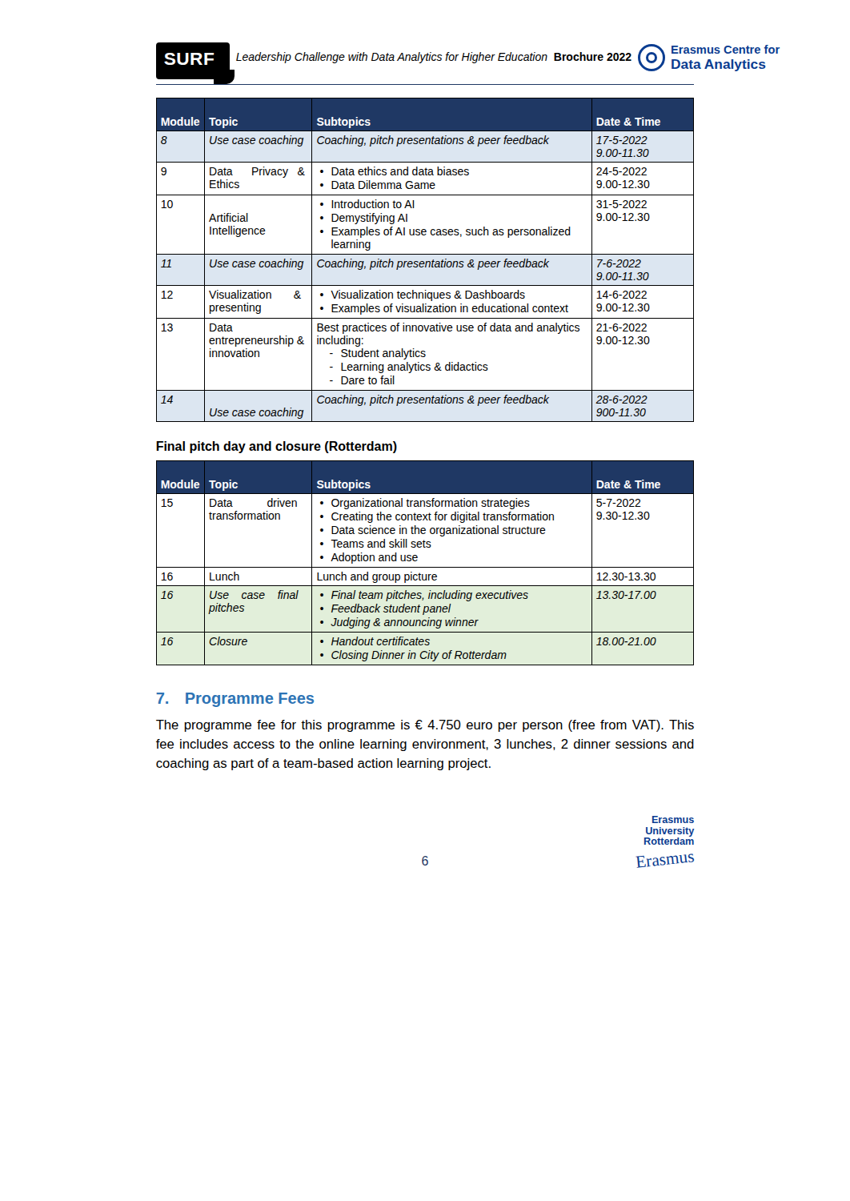SURF
Leadership Challenge with Data Analytics for Higher Education Brochure 2022
Erasmus Centre for
Data Analytics
| Module | Topic | Subtopics | Date & Time |
| --- | --- | --- | --- |
| 8 | Use case coaching | Coaching, pitch presentations & peer feedback | 17-5-2022 9.00-11.30 |
| 9 | Data Privacy & Ethics | Data ethics and data biases Data Dilemma Game | 24-5-2022 9.00-12.30 |
| 10 | Artificial Intelligence | Introduction to AI Demystifying AI Examples of AI use cases, such as personalized learning | 31-5-2022 9.00-12.30 |
| 11 | Use case coaching | Coaching, pitch presentations & peer feedback | 7-6-2022 9.00-11.30 |
| 12 | Visualization & presenting | Visualization techniques & Dashboards Examples of visualization in educational context | 14-6-2022 9.00-12.30 |
| 13 | Data entrepreneurship & innovation | Best practices of innovative use of data and analytics including: Student analytics Learning analytics & didactics Dare to fail | 21-6-2022 9.00-12.30 |
| 14 | Use case coaching | Coaching, pitch presentations & peer feedback | 28-6-2022 900-11.30 |
Final pitch day and closure (Rotterdam)
| Module | Topic | Subtopics | Date & Time |
| --- | --- | --- | --- |
| 15 | Data driven transformation | Organizational transformation strategies Creating the context for digital transformation Data science in the organizational structure Teams and skill sets Adoption and use | 5-7-2022 9.30-12.30 |
| 16 | Lunch | Lunch and group picture | 12.30-13.30 |
| 16 | Use case final pitches | Final team pitches, including executives Feedback student panel Judging & announcing winner | 13.30-17.00 |
| 16 | Closure | Handout certificates Closing Dinner in City of Rotterdam | 18.00-21.00 |
7. Programme Fees
The programme fee for this programme is € 4.750 euro per person (free from VAT). This fee includes access to the online learning environment, 3 lunches, 2 dinner sessions and coaching as part of a team-based action learning project.
6
Erasmus
University
Rotterdam
Erasmus